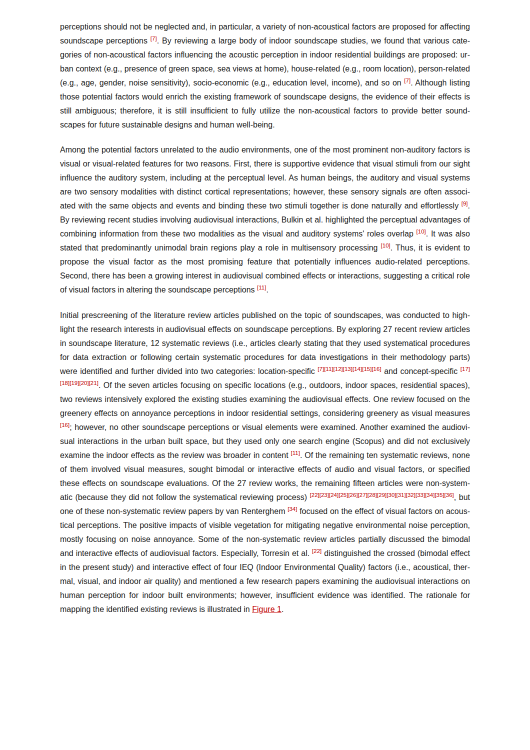perceptions should not be neglected and, in particular, a variety of non-acoustical factors are proposed for affecting soundscape perceptions [7]. By reviewing a large body of indoor soundscape studies, we found that various categories of non-acoustical factors influencing the acoustic perception in indoor residential buildings are proposed: urban context (e.g., presence of green space, sea views at home), house-related (e.g., room location), person-related (e.g., age, gender, noise sensitivity), socio-economic (e.g., education level, income), and so on [7]. Although listing those potential factors would enrich the existing framework of soundscape designs, the evidence of their effects is still ambiguous; therefore, it is still insufficient to fully utilize the non-acoustical factors to provide better soundscapes for future sustainable designs and human well-being.
Among the potential factors unrelated to the audio environments, one of the most prominent non-auditory factors is visual or visual-related features for two reasons. First, there is supportive evidence that visual stimuli from our sight influence the auditory system, including at the perceptual level. As human beings, the auditory and visual systems are two sensory modalities with distinct cortical representations; however, these sensory signals are often associated with the same objects and events and binding these two stimuli together is done naturally and effortlessly [9]. By reviewing recent studies involving audiovisual interactions, Bulkin et al. highlighted the perceptual advantages of combining information from these two modalities as the visual and auditory systems' roles overlap [10]. It was also stated that predominantly unimodal brain regions play a role in multisensory processing [10]. Thus, it is evident to propose the visual factor as the most promising feature that potentially influences audio-related perceptions. Second, there has been a growing interest in audiovisual combined effects or interactions, suggesting a critical role of visual factors in altering the soundscape perceptions [11].
Initial prescreening of the literature review articles published on the topic of soundscapes, was conducted to highlight the research interests in audiovisual effects on soundscape perceptions. By exploring 27 recent review articles in soundscape literature, 12 systematic reviews (i.e., articles clearly stating that they used systematical procedures for data extraction or following certain systematic procedures for data investigations in their methodology parts) were identified and further divided into two categories: location-specific [7][11][12][13][14][15][16] and concept-specific [17][18][19][20][21]. Of the seven articles focusing on specific locations (e.g., outdoors, indoor spaces, residential spaces), two reviews intensively explored the existing studies examining the audiovisual effects. One review focused on the greenery effects on annoyance perceptions in indoor residential settings, considering greenery as visual measures [16]; however, no other soundscape perceptions or visual elements were examined. Another examined the audiovisual interactions in the urban built space, but they used only one search engine (Scopus) and did not exclusively examine the indoor effects as the review was broader in content [11]. Of the remaining ten systematic reviews, none of them involved visual measures, sought bimodal or interactive effects of audio and visual factors, or specified these effects on soundscape evaluations. Of the 27 review works, the remaining fifteen articles were non-systematic (because they did not follow the systematical reviewing process) [22][23][24][25][26][27][28][29][30][31][32][33][34][35][36], but one of these non-systematic review papers by van Renterghem [34] focused on the effect of visual factors on acoustical perceptions. The positive impacts of visible vegetation for mitigating negative environmental noise perception, mostly focusing on noise annoyance. Some of the non-systematic review articles partially discussed the bimodal and interactive effects of audiovisual factors. Especially, Torresin et al. [22] distinguished the crossed (bimodal effect in the present study) and interactive effect of four IEQ (Indoor Environmental Quality) factors (i.e., acoustical, thermal, visual, and indoor air quality) and mentioned a few research papers examining the audiovisual interactions on human perception for indoor built environments; however, insufficient evidence was identified. The rationale for mapping the identified existing reviews is illustrated in Figure 1.